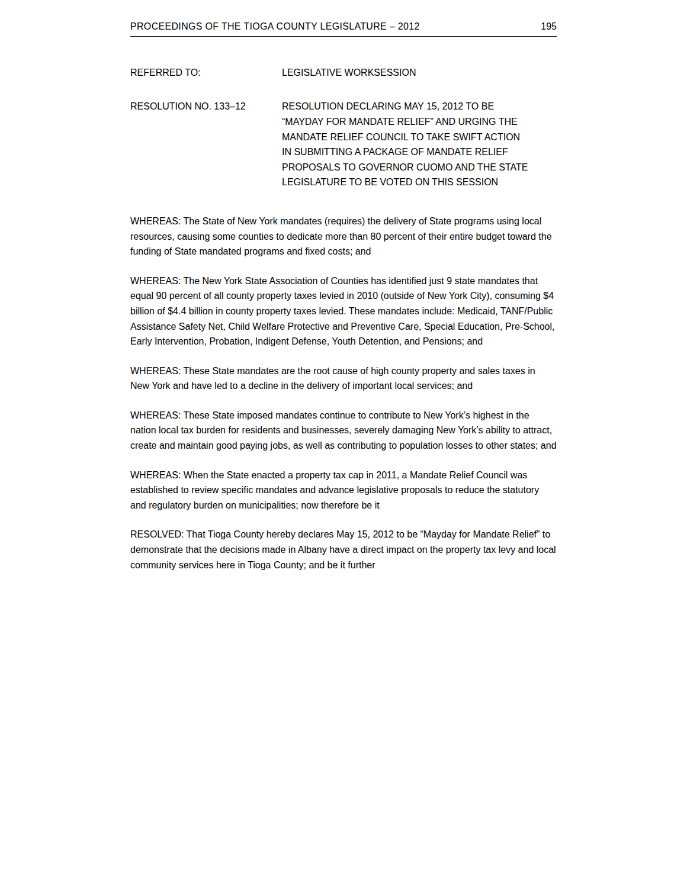Proceedings of the Tioga County Legislature – 2012 195
Referred to: Legislative Worksession
Resolution No. 133–12 Resolution Declaring May 15, 2012 to be “Mayday for Mandate Relief” and Urging the Mandate Relief Council to Take Swift Action in Submitting a Package of Mandate Relief Proposals to Governor Cuomo and the State Legislature to be Voted on This Session
Whereas: The State of New York mandates (requires) the delivery of State programs using local resources, causing some counties to dedicate more than 80 percent of their entire budget toward the funding of State mandated programs and fixed costs; and
Whereas: The New York State Association of Counties has identified just 9 state mandates that equal 90 percent of all county property taxes levied in 2010 (outside of New York City), consuming $4 billion of $4.4 billion in county property taxes levied. These mandates include: Medicaid, TANF/Public Assistance Safety Net, Child Welfare Protective and Preventive Care, Special Education, Pre-School, Early Intervention, Probation, Indigent Defense, Youth Detention, and Pensions; and
Whereas: These State mandates are the root cause of high county property and sales taxes in New York and have led to a decline in the delivery of important local services; and
Whereas: These State imposed mandates continue to contribute to New York’s highest in the nation local tax burden for residents and businesses, severely damaging New York’s ability to attract, create and maintain good paying jobs, as well as contributing to population losses to other states; and
Whereas: When the State enacted a property tax cap in 2011, a Mandate Relief Council was established to review specific mandates and advance legislative proposals to reduce the statutory and regulatory burden on municipalities; now therefore be it
Resolved: That Tioga County hereby declares May 15, 2012 to be “Mayday for Mandate Relief” to demonstrate that the decisions made in Albany have a direct impact on the property tax levy and local community services here in Tioga County; and be it further